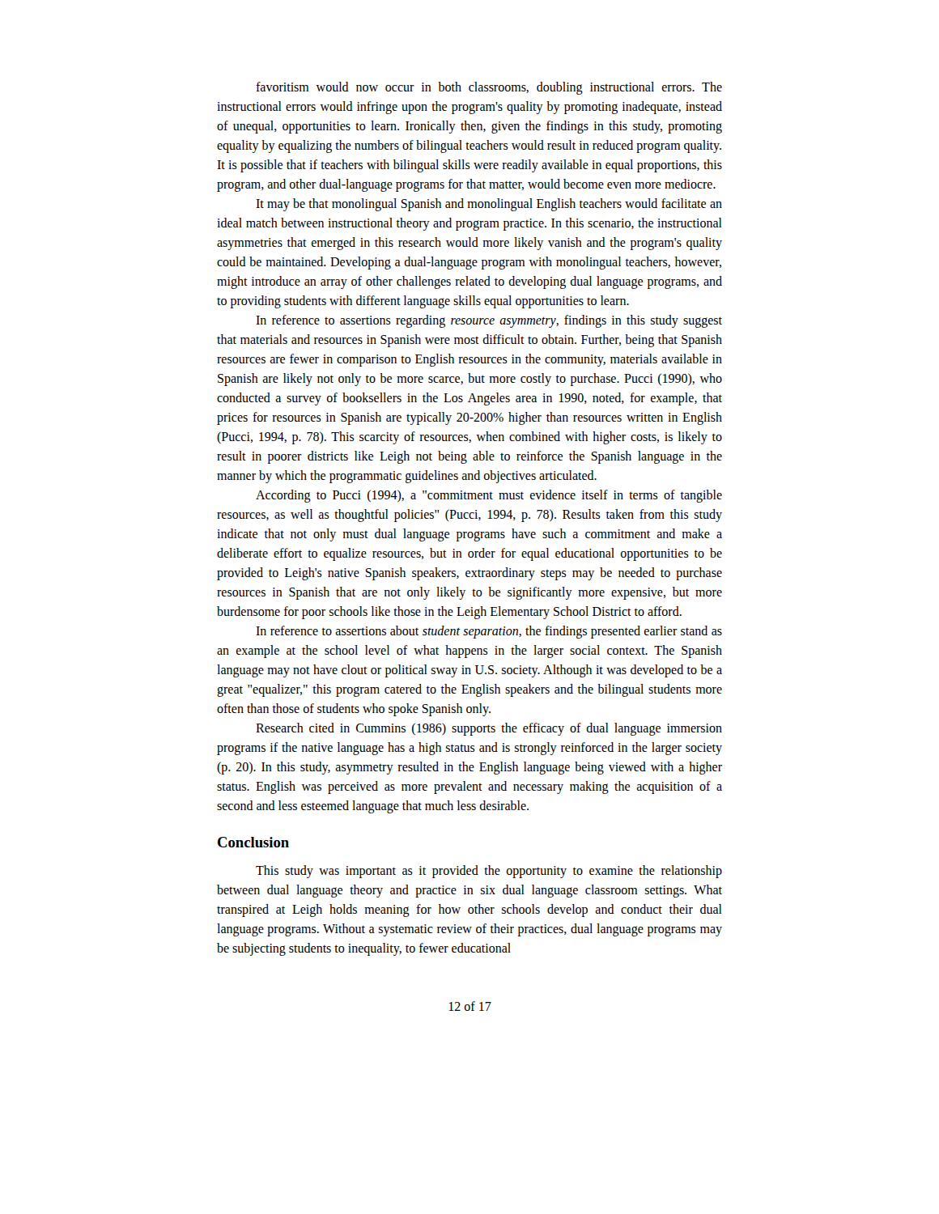favoritism would now occur in both classrooms, doubling instructional errors. The instructional errors would infringe upon the program's quality by promoting inadequate, instead of unequal, opportunities to learn. Ironically then, given the findings in this study, promoting equality by equalizing the numbers of bilingual teachers would result in reduced program quality. It is possible that if teachers with bilingual skills were readily available in equal proportions, this program, and other dual-language programs for that matter, would become even more mediocre.
It may be that monolingual Spanish and monolingual English teachers would facilitate an ideal match between instructional theory and program practice. In this scenario, the instructional asymmetries that emerged in this research would more likely vanish and the program's quality could be maintained. Developing a dual-language program with monolingual teachers, however, might introduce an array of other challenges related to developing dual language programs, and to providing students with different language skills equal opportunities to learn.
In reference to assertions regarding resource asymmetry, findings in this study suggest that materials and resources in Spanish were most difficult to obtain. Further, being that Spanish resources are fewer in comparison to English resources in the community, materials available in Spanish are likely not only to be more scarce, but more costly to purchase. Pucci (1990), who conducted a survey of booksellers in the Los Angeles area in 1990, noted, for example, that prices for resources in Spanish are typically 20-200% higher than resources written in English (Pucci, 1994, p. 78). This scarcity of resources, when combined with higher costs, is likely to result in poorer districts like Leigh not being able to reinforce the Spanish language in the manner by which the programmatic guidelines and objectives articulated.
According to Pucci (1994), a "commitment must evidence itself in terms of tangible resources, as well as thoughtful policies" (Pucci, 1994, p. 78). Results taken from this study indicate that not only must dual language programs have such a commitment and make a deliberate effort to equalize resources, but in order for equal educational opportunities to be provided to Leigh's native Spanish speakers, extraordinary steps may be needed to purchase resources in Spanish that are not only likely to be significantly more expensive, but more burdensome for poor schools like those in the Leigh Elementary School District to afford.
In reference to assertions about student separation, the findings presented earlier stand as an example at the school level of what happens in the larger social context. The Spanish language may not have clout or political sway in U.S. society. Although it was developed to be a great "equalizer," this program catered to the English speakers and the bilingual students more often than those of students who spoke Spanish only.
Research cited in Cummins (1986) supports the efficacy of dual language immersion programs if the native language has a high status and is strongly reinforced in the larger society (p. 20). In this study, asymmetry resulted in the English language being viewed with a higher status. English was perceived as more prevalent and necessary making the acquisition of a second and less esteemed language that much less desirable.
Conclusion
This study was important as it provided the opportunity to examine the relationship between dual language theory and practice in six dual language classroom settings. What transpired at Leigh holds meaning for how other schools develop and conduct their dual language programs. Without a systematic review of their practices, dual language programs may be subjecting students to inequality, to fewer educational
12 of 17